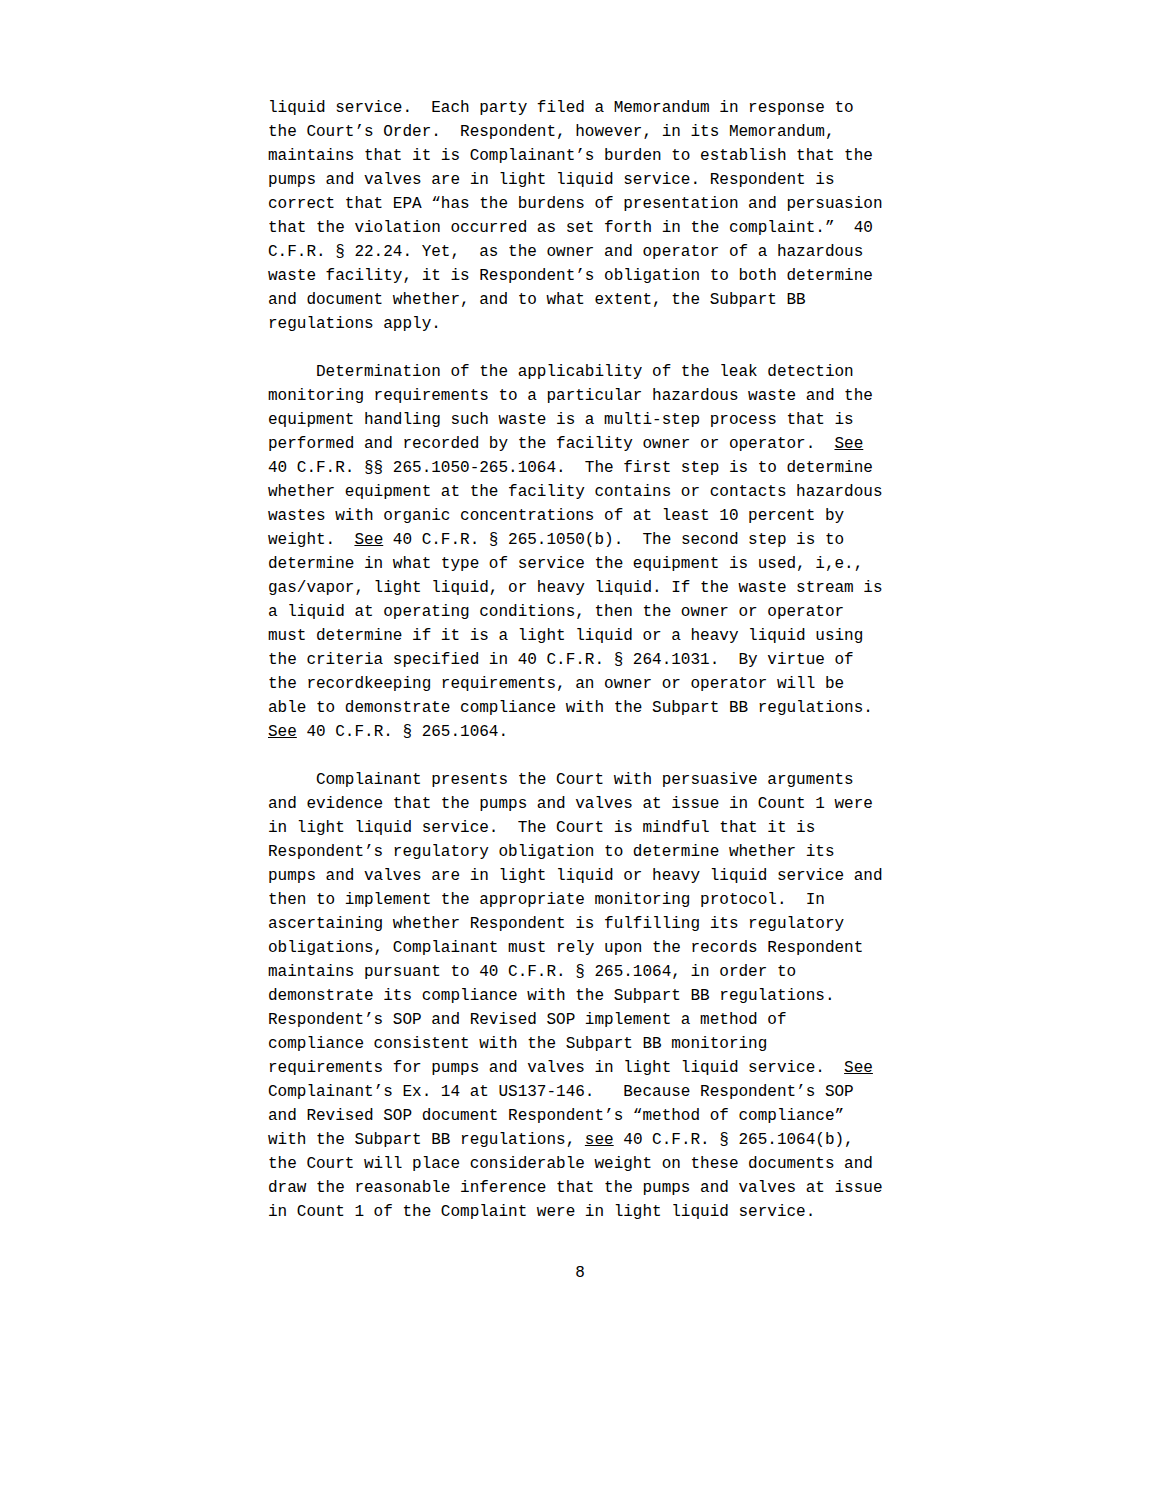liquid service. Each party filed a Memorandum in response to the Court’s Order. Respondent, however, in its Memorandum, maintains that it is Complainant’s burden to establish that the pumps and valves are in light liquid service. Respondent is correct that EPA “has the burdens of presentation and persuasion that the violation occurred as set forth in the complaint.” 40 C.F.R. § 22.24. Yet, as the owner and operator of a hazardous waste facility, it is Respondent’s obligation to both determine and document whether, and to what extent, the Subpart BB regulations apply.
Determination of the applicability of the leak detection monitoring requirements to a particular hazardous waste and the equipment handling such waste is a multi-step process that is performed and recorded by the facility owner or operator. See 40 C.F.R. §§ 265.1050-265.1064. The first step is to determine whether equipment at the facility contains or contacts hazardous wastes with organic concentrations of at least 10 percent by weight. See 40 C.F.R. § 265.1050(b). The second step is to determine in what type of service the equipment is used, i,e., gas/vapor, light liquid, or heavy liquid. If the waste stream is a liquid at operating conditions, then the owner or operator must determine if it is a light liquid or a heavy liquid using the criteria specified in 40 C.F.R. § 264.1031. By virtue of the recordkeeping requirements, an owner or operator will be able to demonstrate compliance with the Subpart BB regulations. See 40 C.F.R. § 265.1064.
Complainant presents the Court with persuasive arguments and evidence that the pumps and valves at issue in Count 1 were in light liquid service. The Court is mindful that it is Respondent’s regulatory obligation to determine whether its pumps and valves are in light liquid or heavy liquid service and then to implement the appropriate monitoring protocol. In ascertaining whether Respondent is fulfilling its regulatory obligations, Complainant must rely upon the records Respondent maintains pursuant to 40 C.F.R. § 265.1064, in order to demonstrate its compliance with the Subpart BB regulations. Respondent’s SOP and Revised SOP implement a method of compliance consistent with the Subpart BB monitoring requirements for pumps and valves in light liquid service. See Complainant’s Ex. 14 at US137-146. Because Respondent’s SOP and Revised SOP document Respondent’s “method of compliance” with the Subpart BB regulations, see 40 C.F.R. § 265.1064(b), the Court will place considerable weight on these documents and draw the reasonable inference that the pumps and valves at issue in Count 1 of the Complaint were in light liquid service.
8